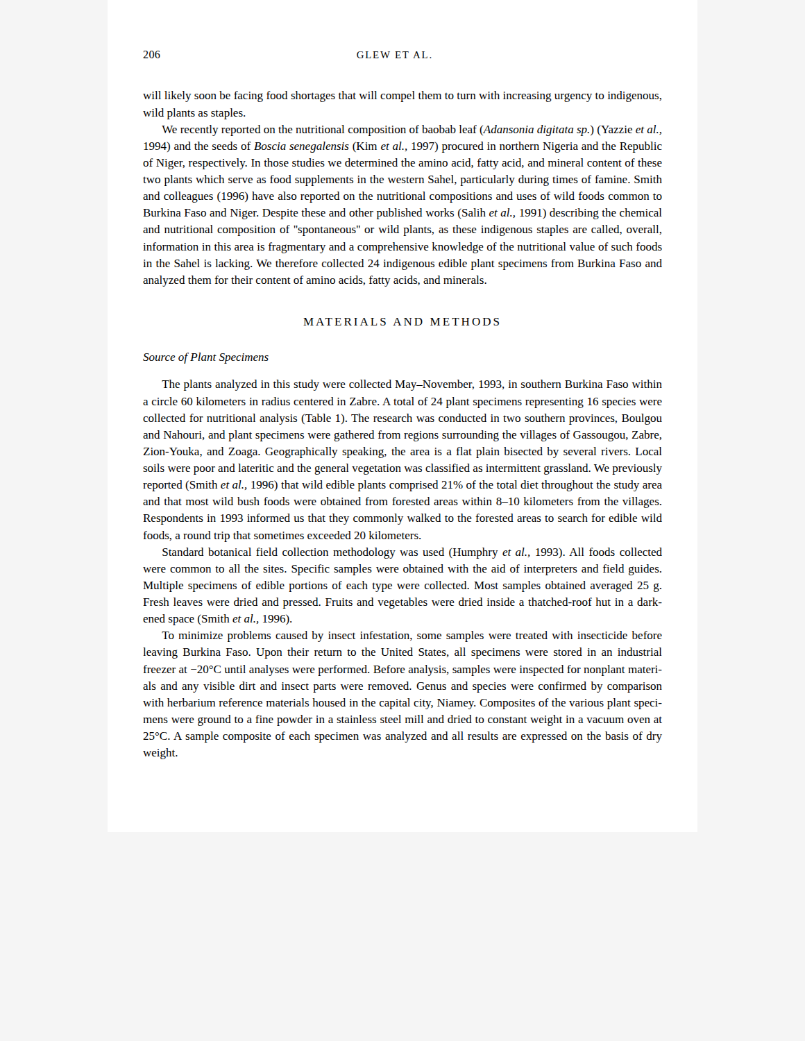206 Glew et al.
will likely soon be facing food shortages that will compel them to turn with increasing urgency to indigenous, wild plants as staples.
We recently reported on the nutritional composition of baobab leaf (Adansonia digitata sp.) (Yazzie et al., 1994) and the seeds of Boscia senegalensis (Kim et al., 1997) procured in northern Nigeria and the Republic of Niger, respectively. In those studies we determined the amino acid, fatty acid, and mineral content of these two plants which serve as food supplements in the western Sahel, particularly during times of famine. Smith and colleagues (1996) have also reported on the nutritional compositions and uses of wild foods common to Burkina Faso and Niger. Despite these and other published works (Salih et al., 1991) describing the chemical and nutritional composition of ''spontaneous'' or wild plants, as these indigenous staples are called, overall, information in this area is fragmentary and a comprehensive knowledge of the nutritional value of such foods in the Sahel is lacking. We therefore collected 24 indigenous edible plant specimens from Burkina Faso and analyzed them for their content of amino acids, fatty acids, and minerals.
Materials and Methods
Source of Plant Specimens
The plants analyzed in this study were collected May–November, 1993, in southern Burkina Faso within a circle 60 kilometers in radius centered in Zabre. A total of 24 plant specimens representing 16 species were collected for nutritional analysis (Table 1). The research was conducted in two southern provinces, Boulgou and Nahouri, and plant specimens were gathered from regions surrounding the villages of Gassougou, Zabre, Zion-Youka, and Zoaga. Geographically speaking, the area is a flat plain bisected by several rivers. Local soils were poor and lateritic and the general vegetation was classified as intermittent grassland. We previously reported (Smith et al., 1996) that wild edible plants comprised 21% of the total diet throughout the study area and that most wild bush foods were obtained from forested areas within 8–10 kilometers from the villages. Respondents in 1993 informed us that they commonly walked to the forested areas to search for edible wild foods, a round trip that sometimes exceeded 20 kilometers.
Standard botanical field collection methodology was used (Humphry et al., 1993). All foods collected were common to all the sites. Specific samples were obtained with the aid of interpreters and field guides. Multiple specimens of edible portions of each type were collected. Most samples obtained averaged 25 g. Fresh leaves were dried and pressed. Fruits and vegetables were dried inside a thatched-roof hut in a darkened space (Smith et al., 1996).
To minimize problems caused by insect infestation, some samples were treated with insecticide before leaving Burkina Faso. Upon their return to the United States, all specimens were stored in an industrial freezer at −20°C until analyses were performed. Before analysis, samples were inspected for nonplant materials and any visible dirt and insect parts were removed. Genus and species were confirmed by comparison with herbarium reference materials housed in the capital city, Niamey. Composites of the various plant specimens were ground to a fine powder in a stainless steel mill and dried to constant weight in a vacuum oven at 25°C. A sample composite of each specimen was analyzed and all results are expressed on the basis of dry weight.